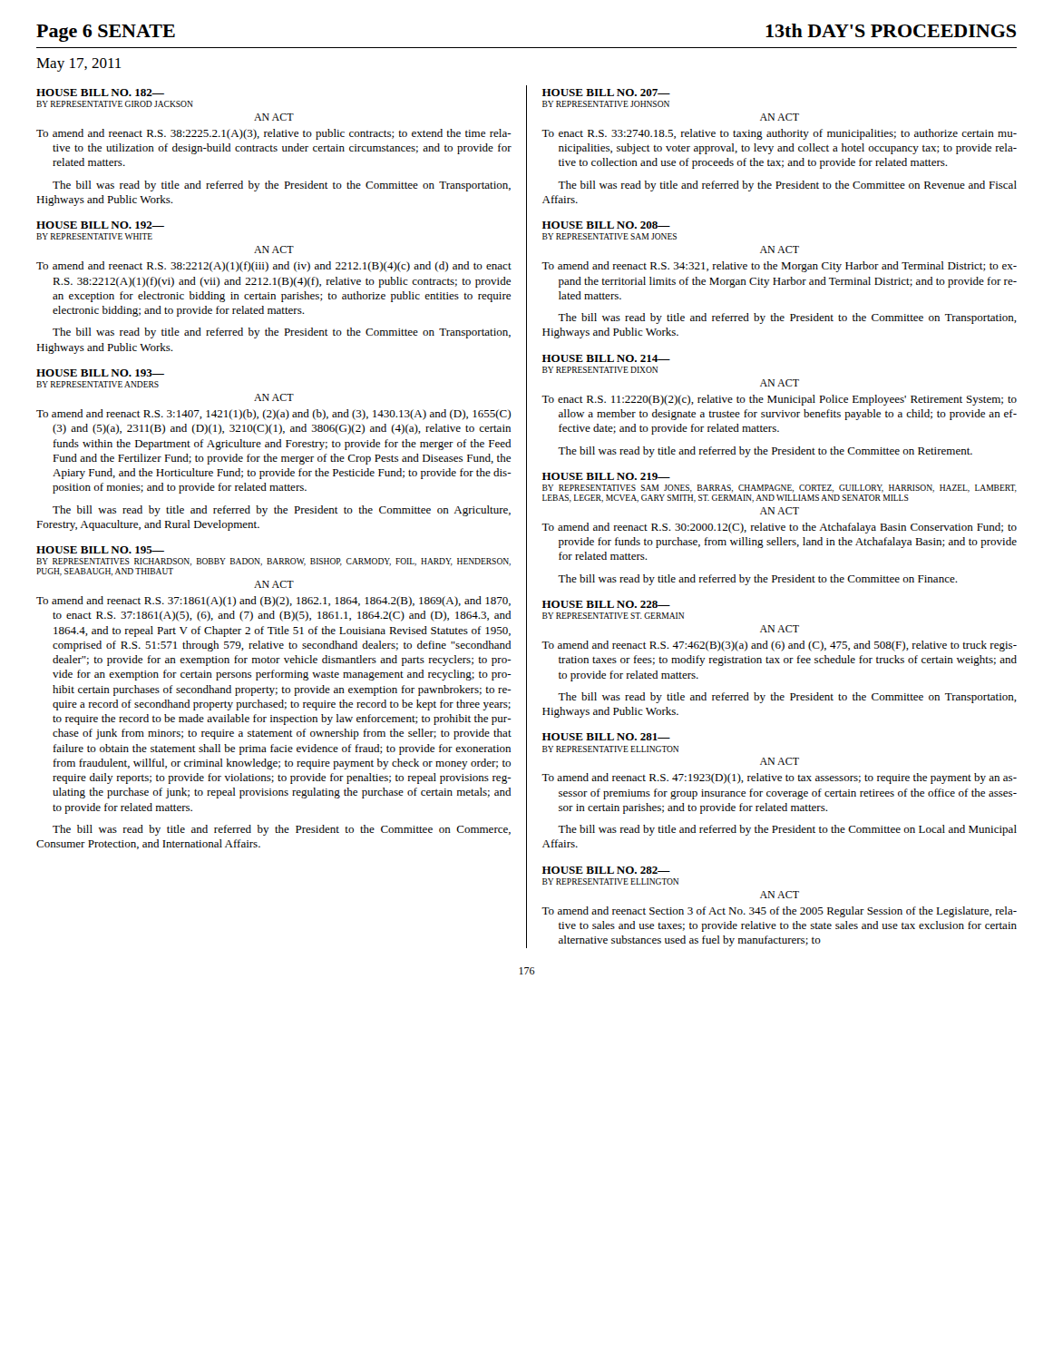Page 6 SENATE
13th DAY'S PROCEEDINGS
May 17, 2011
HOUSE BILL NO. 182—
BY REPRESENTATIVE GIROD JACKSON
AN ACT
To amend and reenact R.S. 38:2225.2.1(A)(3), relative to public contracts; to extend the time relative to the utilization of design-build contracts under certain circumstances; and to provide for related matters.
The bill was read by title and referred by the President to the Committee on Transportation, Highways and Public Works.
HOUSE BILL NO. 192—
BY REPRESENTATIVE WHITE
AN ACT
To amend and reenact R.S. 38:2212(A)(1)(f)(iii) and (iv) and 2212.1(B)(4)(c) and (d) and to enact R.S. 38:2212(A)(1)(f)(vi) and (vii) and 2212.1(B)(4)(f), relative to public contracts; to provide an exception for electronic bidding in certain parishes; to authorize public entities to require electronic bidding; and to provide for related matters.
The bill was read by title and referred by the President to the Committee on Transportation, Highways and Public Works.
HOUSE BILL NO. 193—
BY REPRESENTATIVE ANDERS
AN ACT
To amend and reenact R.S. 3:1407, 1421(1)(b), (2)(a) and (b), and (3), 1430.13(A) and (D), 1655(C)(3) and (5)(a), 2311(B) and (D)(1), 3210(C)(1), and 3806(G)(2) and (4)(a), relative to certain funds within the Department of Agriculture and Forestry; to provide for the merger of the Feed Fund and the Fertilizer Fund; to provide for the merger of the Crop Pests and Diseases Fund, the Apiary Fund, and the Horticulture Fund; to provide for the Pesticide Fund; to provide for the disposition of monies; and to provide for related matters.
The bill was read by title and referred by the President to the Committee on Agriculture, Forestry, Aquaculture, and Rural Development.
HOUSE BILL NO. 195—
BY REPRESENTATIVES RICHARDSON, BOBBY BADON, BARROW, BISHOP, CARMODY, FOIL, HARDY, HENDERSON, PUGH, SEABAUGH, AND THIBAUT
AN ACT
To amend and reenact R.S. 37:1861(A)(1) and (B)(2), 1862.1, 1864, 1864.2(B), 1869(A), and 1870, to enact R.S. 37:1861(A)(5), (6), and (7) and (B)(5), 1861.1, 1864.2(C) and (D), 1864.3, and 1864.4, and to repeal Part V of Chapter 2 of Title 51 of the Louisiana Revised Statutes of 1950, comprised of R.S. 51:571 through 579, relative to secondhand dealers; to define "secondhand dealer"; to provide for an exemption for motor vehicle dismantlers and parts recyclers; to provide for an exemption for certain persons performing waste management and recycling; to prohibit certain purchases of secondhand property; to provide an exemption for pawnbrokers; to require a record of secondhand property purchased; to require the record to be kept for three years; to require the record to be made available for inspection by law enforcement; to prohibit the purchase of junk from minors; to require a statement of ownership from the seller; to provide that failure to obtain the statement shall be prima facie evidence of fraud; to provide for exoneration from fraudulent, willful, or criminal knowledge; to require payment by check or money order; to require daily reports; to provide for violations; to provide for penalties; to repeal provisions regulating the purchase of junk; to repeal provisions regulating the purchase of certain metals; and to provide for related matters.
The bill was read by title and referred by the President to the Committee on Commerce, Consumer Protection, and International Affairs.
HOUSE BILL NO. 207—
BY REPRESENTATIVE JOHNSON
AN ACT
To enact R.S. 33:2740.18.5, relative to taxing authority of municipalities; to authorize certain municipalities, subject to voter approval, to levy and collect a hotel occupancy tax; to provide relative to collection and use of proceeds of the tax; and to provide for related matters.
The bill was read by title and referred by the President to the Committee on Revenue and Fiscal Affairs.
HOUSE BILL NO. 208—
BY REPRESENTATIVE SAM JONES
AN ACT
To amend and reenact R.S. 34:321, relative to the Morgan City Harbor and Terminal District; to expand the territorial limits of the Morgan City Harbor and Terminal District; and to provide for related matters.
The bill was read by title and referred by the President to the Committee on Transportation, Highways and Public Works.
HOUSE BILL NO. 214—
BY REPRESENTATIVE DIXON
AN ACT
To enact R.S. 11:2220(B)(2)(c), relative to the Municipal Police Employees' Retirement System; to allow a member to designate a trustee for survivor benefits payable to a child; to provide an effective date; and to provide for related matters.
The bill was read by title and referred by the President to the Committee on Retirement.
HOUSE BILL NO. 219—
BY REPRESENTATIVES SAM JONES, BARRAS, CHAMPAGNE, CORTEZ, GUILLORY, HARRISON, HAZEL, LAMBERT, LEBAS, LEGER, MCVEA, GARY SMITH, ST. GERMAIN, AND WILLIAMS AND SENATOR MILLS
AN ACT
To amend and reenact R.S. 30:2000.12(C), relative to the Atchafalaya Basin Conservation Fund; to provide for funds to purchase, from willing sellers, land in the Atchafalaya Basin; and to provide for related matters.
The bill was read by title and referred by the President to the Committee on Finance.
HOUSE BILL NO. 228—
BY REPRESENTATIVE ST. GERMAIN
AN ACT
To amend and reenact R.S. 47:462(B)(3)(a) and (6) and (C), 475, and 508(F), relative to truck registration taxes or fees; to modify registration tax or fee schedule for trucks of certain weights; and to provide for related matters.
The bill was read by title and referred by the President to the Committee on Transportation, Highways and Public Works.
HOUSE BILL NO. 281—
BY REPRESENTATIVE ELLINGTON
AN ACT
To amend and reenact R.S. 47:1923(D)(1), relative to tax assessors; to require the payment by an assessor of premiums for group insurance for coverage of certain retirees of the office of the assessor in certain parishes; and to provide for related matters.
The bill was read by title and referred by the President to the Committee on Local and Municipal Affairs.
HOUSE BILL NO. 282—
BY REPRESENTATIVE ELLINGTON
AN ACT
To amend and reenact Section 3 of Act No. 345 of the 2005 Regular Session of the Legislature, relative to sales and use taxes; to provide relative to the state sales and use tax exclusion for certain alternative substances used as fuel by manufacturers; to
176